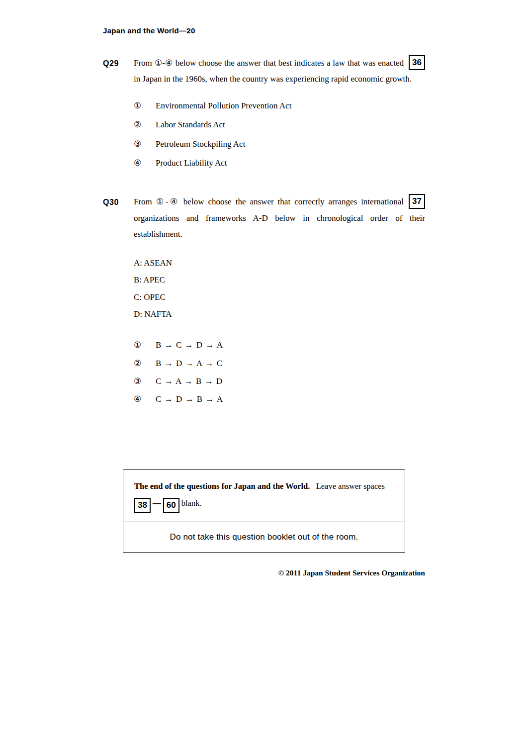Japan and the World—20
Q29
36
From ①-④ below choose the answer that best indicates a law that was enacted in Japan in the 1960s, when the country was experiencing rapid economic growth.
① Environmental Pollution Prevention Act
② Labor Standards Act
③ Petroleum Stockpiling Act
④ Product Liability Act
Q30
37
From ①-④ below choose the answer that correctly arranges international organizations and frameworks A-D below in chronological order of their establishment.
A: ASEAN
B: APEC
C: OPEC
D: NAFTA
① B → C → D → A
② B → D → A → C
③ C → A → B → D
④ C → D → B → A
The end of the questions for Japan and the World. Leave answer spaces 38 — 60 blank.
Do not take this question booklet out of the room.
© 2011 Japan Student Services Organization